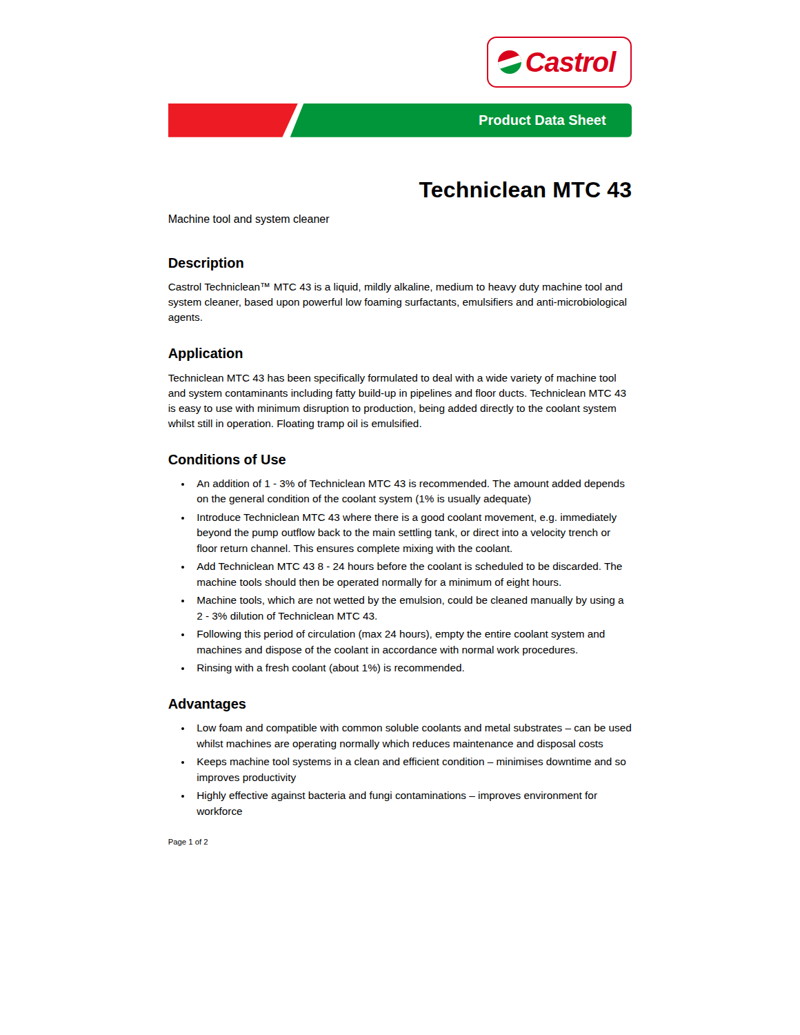Castrol
Product Data Sheet
Techniclean MTC 43
Machine tool and system cleaner
Description
Castrol Techniclean™ MTC 43 is a liquid, mildly alkaline, medium to heavy duty machine tool and system cleaner, based upon powerful low foaming surfactants, emulsifiers and anti-microbiological agents.
Application
Techniclean MTC 43 has been specifically formulated to deal with a wide variety of machine tool and system contaminants including fatty build-up in pipelines and floor ducts. Techniclean MTC 43 is easy to use with minimum disruption to production, being added directly to the coolant system whilst still in operation. Floating tramp oil is emulsified.
Conditions of Use
An addition of 1 - 3% of Techniclean MTC 43 is recommended. The amount added depends on the general condition of the coolant system (1% is usually adequate)
Introduce Techniclean MTC 43 where there is a good coolant movement, e.g. immediately beyond the pump outflow back to the main settling tank, or direct into a velocity trench or floor return channel. This ensures complete mixing with the coolant.
Add Techniclean MTC 43 8 - 24 hours before the coolant is scheduled to be discarded. The machine tools should then be operated normally for a minimum of eight hours.
Machine tools, which are not wetted by the emulsion, could be cleaned manually by using a 2 - 3% dilution of Techniclean MTC 43.
Following this period of circulation (max 24 hours), empty the entire coolant system and machines and dispose of the coolant in accordance with normal work procedures.
Rinsing with a fresh coolant (about 1%) is recommended.
Advantages
Low foam and compatible with common soluble coolants and metal substrates – can be used whilst machines are operating normally which reduces maintenance and disposal costs
Keeps machine tool systems in a clean and efficient condition – minimises downtime and so improves productivity
Highly effective against bacteria and fungi contaminations – improves environment for workforce
Page 1 of 2